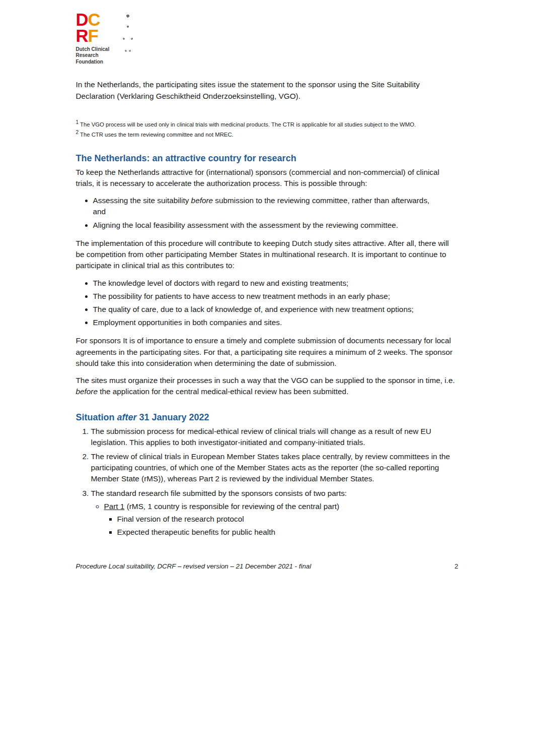DC
RF
Dutch Clinical
Research
Foundation
In the Netherlands, the participating sites issue the statement to the sponsor using the Site Suitability Declaration (Verklaring Geschiktheid Onderzoeksinstelling, VGO).
1 The VGO process will be used only in clinical trials with medicinal products. The CTR is applicable for all studies subject to the WMO.
2 The CTR uses the term reviewing committee and not MREC.
The Netherlands: an attractive country for research
To keep the Netherlands attractive for (international) sponsors (commercial and non-commercial) of clinical trials, it is necessary to accelerate the authorization process. This is possible through:
Assessing the site suitability before submission to the reviewing committee, rather than afterwards,
and
Aligning the local feasibility assessment with the assessment by the reviewing committee.
The implementation of this procedure will contribute to keeping Dutch study sites attractive. After all, there will be competition from other participating Member States in multinational research. It is important to continue to participate in clinical trial as this contributes to:
The knowledge level of doctors with regard to new and existing treatments;
The possibility for patients to have access to new treatment methods in an early phase;
The quality of care, due to a lack of knowledge of, and experience with new treatment options;
Employment opportunities in both companies and sites.
For sponsors It is of importance to ensure a timely and complete submission of documents necessary for local agreements in the participating sites. For that, a participating site requires a minimum of 2 weeks. The sponsor should take this into consideration when determining the date of submission.
The sites must organize their processes in such a way that the VGO can be supplied to the sponsor in time, i.e. before the application for the central medical-ethical review has been submitted.
Situation after 31 January 2022
The submission process for medical-ethical review of clinical trials will change as a result of new EU legislation. This applies to both investigator-initiated and company-initiated trials.
The review of clinical trials in European Member States takes place centrally, by review committees in the participating countries, of which one of the Member States acts as the reporter (the so-called reporting Member State (rMS)), whereas Part 2 is reviewed by the individual Member States.
The standard research file submitted by the sponsors consists of two parts:
Part 1 (rMS, 1 country is responsible for reviewing of the central part)
Final version of the research protocol
Expected therapeutic benefits for public health
Procedure Local suitability, DCRF – revised version – 21 December 2021 - final 2